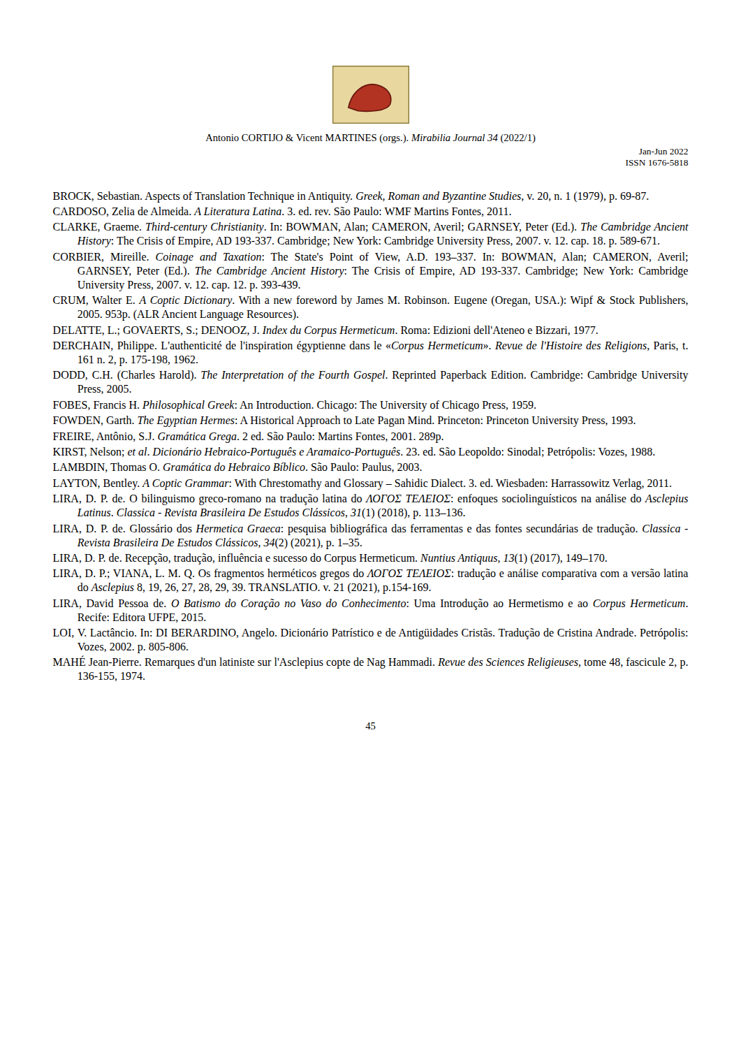Antonio CORTIJO & Vicent MARTINES (orgs.). Mirabilia Journal 34 (2022/1)
Jan-Jun 2022
ISSN 1676-5818
BROCK, Sebastian. Aspects of Translation Technique in Antiquity. Greek, Roman and Byzantine Studies, v. 20, n. 1 (1979), p. 69-87.
CARDOSO, Zelia de Almeida. A Literatura Latina. 3. ed. rev. São Paulo: WMF Martins Fontes, 2011.
CLARKE, Graeme. Third-century Christianity. In: BOWMAN, Alan; CAMERON, Averil; GARNSEY, Peter (Ed.). The Cambridge Ancient History: The Crisis of Empire, AD 193-337. Cambridge; New York: Cambridge University Press, 2007. v. 12. cap. 18. p. 589-671.
CORBIER, Mireille. Coinage and Taxation: The State's Point of View, A.D. 193–337. In: BOWMAN, Alan; CAMERON, Averil; GARNSEY, Peter (Ed.). The Cambridge Ancient History: The Crisis of Empire, AD 193-337. Cambridge; New York: Cambridge University Press, 2007. v. 12. cap. 12. p. 393-439.
CRUM, Walter E. A Coptic Dictionary. With a new foreword by James M. Robinson. Eugene (Oregan, USA.): Wipf & Stock Publishers, 2005. 953p. (ALR Ancient Language Resources).
DELATTE, L.; GOVAERTS, S.; DENOOZ, J. Index du Corpus Hermeticum. Roma: Edizioni dell'Ateneo e Bizzari, 1977.
DERCHAIN, Philippe. L'authenticité de l'inspiration égyptienne dans le «Corpus Hermeticum». Revue de l'Histoire des Religions, Paris, t. 161 n. 2, p. 175-198, 1962.
DODD, C.H. (Charles Harold). The Interpretation of the Fourth Gospel. Reprinted Paperback Edition. Cambridge: Cambridge University Press, 2005.
FOBES, Francis H. Philosophical Greek: An Introduction. Chicago: The University of Chicago Press, 1959.
FOWDEN, Garth. The Egyptian Hermes: A Historical Approach to Late Pagan Mind. Princeton: Princeton University Press, 1993.
FREIRE, Antônio, S.J. Gramática Grega. 2 ed. São Paulo: Martins Fontes, 2001. 289p.
KIRST, Nelson; et al. Dicionário Hebraico-Português e Aramaico-Português. 23. ed. São Leopoldo: Sinodal; Petrópolis: Vozes, 1988.
LAMBDIN, Thomas O. Gramática do Hebraico Bíblico. São Paulo: Paulus, 2003.
LAYTON, Bentley. A Coptic Grammar: With Chrestomathy and Glossary – Sahidic Dialect. 3. ed. Wiesbaden: Harrassowitz Verlag, 2011.
LIRA, D. P. de. O bilinguismo greco-romano na tradução latina do ΛΟΓΟΣ ΤΕΛΕΙΟΣ: enfoques sociolinguísticos na análise do Asclepius Latinus. Classica - Revista Brasileira De Estudos Clássicos, 31(1) (2018), p. 113–136.
LIRA, D. P. de. Glossário dos Hermetica Graeca: pesquisa bibliográfica das ferramentas e das fontes secundárias de tradução. Classica - Revista Brasileira De Estudos Clássicos, 34(2) (2021), p. 1–35.
LIRA, D. P. de. Recepção, tradução, influência e sucesso do Corpus Hermeticum. Nuntius Antiquus, 13(1) (2017), 149–170.
LIRA, D. P.; VIANA, L. M. Q. Os fragmentos herméticos gregos do ΛΟΓΟΣ ΤΕΛΕΙΟΣ: tradução e análise comparativa com a versão latina do Asclepius 8, 19, 26, 27, 28, 29, 39. TRANSLATIO. v. 21 (2021), p.154-169.
LIRA, David Pessoa de. O Batismo do Coração no Vaso do Conhecimento: Uma Introdução ao Hermetismo e ao Corpus Hermeticum. Recife: Editora UFPE, 2015.
LOI, V. Lactâncio. In: DI BERARDINO, Angelo. Dicionário Patrístico e de Antigüidades Cristãs. Tradução de Cristina Andrade. Petrópolis: Vozes, 2002. p. 805-806.
MAHÉ Jean-Pierre. Remarques d'un latiniste sur l'Asclepius copte de Nag Hammadi. Revue des Sciences Religieuses, tome 48, fascicule 2, p. 136-155, 1974.
45